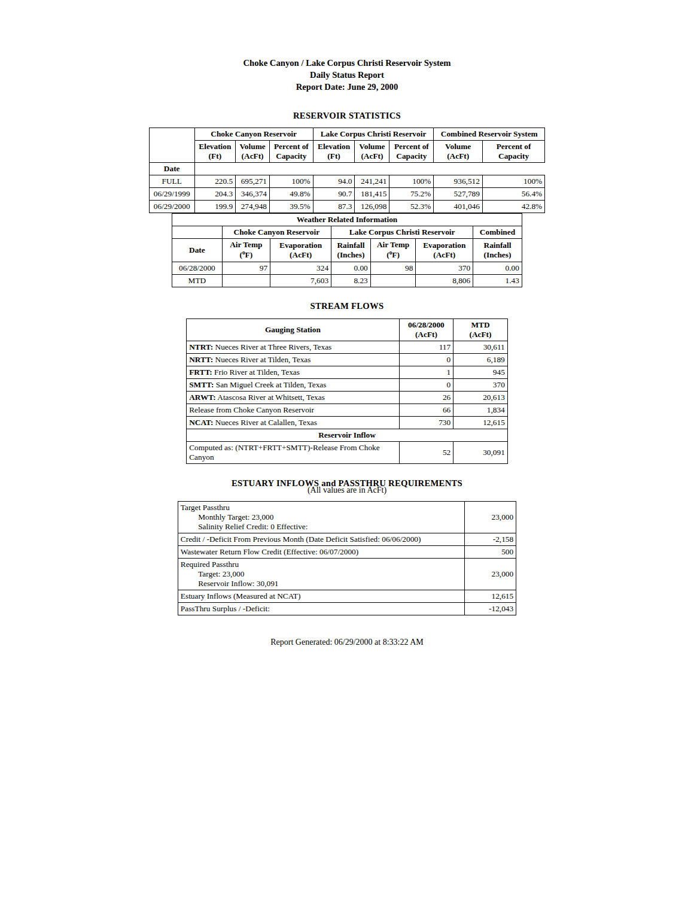Choke Canyon / Lake Corpus Christi Reservoir System
Daily Status Report
Report Date: June 29, 2000
RESERVOIR STATISTICS
| | Choke Canyon Reservoir | Lake Corpus Christi Reservoir | Combined Reservoir System |
| Elevation (Ft) | Volume (AcFt) | Percent of Capacity | Elevation (Ft) | Volume (AcFt) | Percent of Capacity | Volume (AcFt) | Percent of Capacity |
| Date | |
| FULL | 220.5 | 695,271 | 100% | 94.0 | 241,241 | 100% | 936,512 | 100% |
| 06/29/1999 | 204.3 | 346,374 | 49.8% | 90.7 | 181,415 | 75.2% | 527,789 | 56.4% |
| 06/29/2000 | 199.9 | 274,948 | 39.5% | 87.3 | 126,098 | 52.3% | 401,046 | 42.8% |
| Weather Related Information |
| --- |
| | Choke Canyon Reservoir | Lake Corpus Christi Reservoir | Combined |
| Date | Air Temp ( o F) | Evaporation (AcFt) | Rainfall (Inches) | Air Temp ( o F) | Evaporation (AcFt) | Rainfall (Inches) |
| 06/28/2000 | 97 | 324 | 0.00 | 98 | 370 | 0.00 |
| MTD | | 7,603 | 8.23 | | 8,806 | 1.43 |
STREAM FLOWS
| Gauging Station | 06/28/2000 (AcFt) | MTD (AcFt) |
| --- | --- | --- |
| NTRT: Nueces River at Three Rivers, Texas | 117 | 30,611 |
| NRTT: Nueces River at Tilden, Texas | 0 | 6,189 |
| FRTT: Frio River at Tilden, Texas | 1 | 945 |
| SMTT: San Miguel Creek at Tilden, Texas | 0 | 370 |
| ARWT: Atascosa River at Whitsett, Texas | 26 | 20,613 |
| Release from Choke Canyon Reservoir | 66 | 1,834 |
| NCAT: Nueces River at Calallen, Texas | 730 | 12,615 |
| Reservoir Inflow |
| Computed as: (NTRT+FRTT+SMTT)-Release From Choke Canyon | 52 | 30,091 |
ESTUARY INFLOWS and PASSTHRU REQUIREMENTS
(All values are in AcFt)
| Target Passthru Monthly Target: 23,000 Salinity Relief Credit: 0 Effective: | 23,000 |
| Credit / -Deficit From Previous Month (Date Deficit Satisfied: 06/06/2000) | -2,158 |
| Wastewater Return Flow Credit (Effective: 06/07/2000) | 500 |
| Required Passthru Target: 23,000 Reservoir Inflow: 30,091 | 23,000 |
| Estuary Inflows (Measured at NCAT) | 12,615 |
| PassThru Surplus / -Deficit: | -12,043 |
Report Generated: 06/29/2000 at 8:33:22 AM